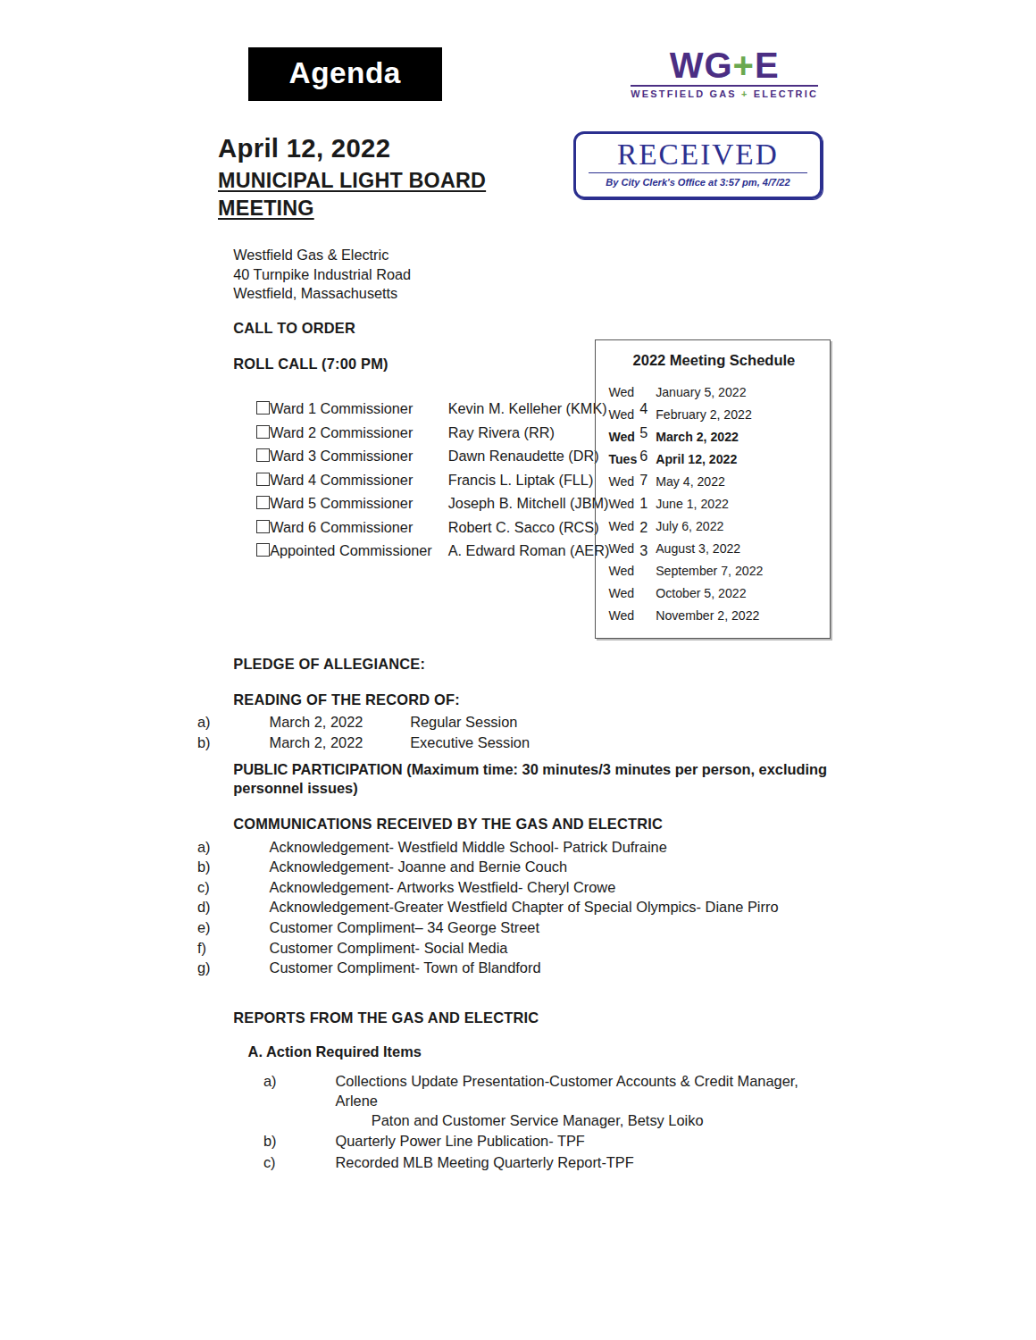Agenda
WG+E
WESTFIELD GAS + ELECTRIC
April 12, 2022
MUNICIPAL LIGHT BOARD MEETING
RECEIVED
By City Clerk's Office at 3:57 pm, 4/7/22
Westfield Gas & Electric
40 Turnpike Industrial Road
Westfield, Massachusetts
CALL TO ORDER
ROLL CALL (7:00 PM)
| | Ward 1 Commissioner | Kevin M. Kelleher (KMK) | 4 |
| | Ward 2 Commissioner | Ray Rivera (RR) | 5 |
| | Ward 3 Commissioner | Dawn Renaudette (DR) | 6 |
| | Ward 4 Commissioner | Francis L. Liptak (FLL) | 7 |
| | Ward 5 Commissioner | Joseph B. Mitchell (JBM) | 1 |
| | Ward 6 Commissioner | Robert C. Sacco (RCS) | 2 |
| | Appointed Commissioner | A. Edward Roman (AER) | 3 |
2022 Meeting Schedule
| Wed | January 5, 2022 |
| Wed | February 2, 2022 |
| Wed | March 2, 2022 |
| Tues | April 12, 2022 |
| Wed | May 4, 2022 |
| Wed | June 1, 2022 |
| Wed | July 6, 2022 |
| Wed | August 3, 2022 |
| Wed | September 7, 2022 |
| Wed | October 5, 2022 |
| Wed | November 2, 2022 |
PLEDGE OF ALLEGIANCE:
READING OF THE RECORD OF:
a) March 2, 2022 Regular Session
b) March 2, 2022 Executive Session
PUBLIC PARTICIPATION (Maximum time: 30 minutes/3 minutes per person, excluding
personnel issues)
COMMUNICATIONS RECEIVED BY THE GAS AND ELECTRIC
a) Acknowledgement- Westfield Middle School- Patrick Dufraine
b) Acknowledgement- Joanne and Bernie Couch
c) Acknowledgement- Artworks Westfield- Cheryl Crowe
d) Acknowledgement-Greater Westfield Chapter of Special Olympics- Diane Pirro
e) Customer Compliment– 34 George Street
f) Customer Compliment- Social Media
g) Customer Compliment- Town of Blandford
REPORTS FROM THE GAS AND ELECTRIC
A. Action Required Items
a) Collections Update Presentation-Customer Accounts & Credit Manager, ArlenePaton and Customer Service Manager, Betsy Loiko
b) Quarterly Power Line Publication- TPF
c) Recorded MLB Meeting Quarterly Report-TPF